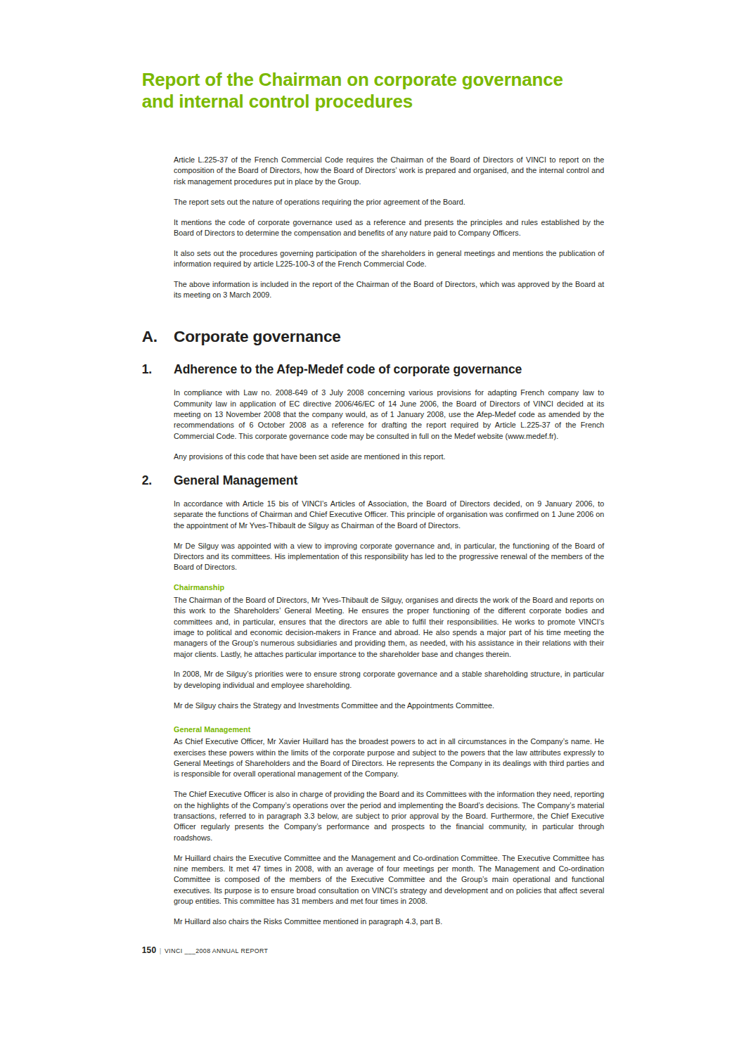Report of the Chairman on corporate governance
and internal control procedures
Article L.225-37 of the French Commercial Code requires the Chairman of the Board of Directors of VINCI to report on the composition of the Board of Directors, how the Board of Directors’ work is prepared and organised, and the internal control and risk management procedures put in place by the Group.
The report sets out the nature of operations requiring the prior agreement of the Board.
It mentions the code of corporate governance used as a reference and presents the principles and rules established by the Board of Directors to determine the compensation and benefits of any nature paid to Company Officers.
It also sets out the procedures governing participation of the shareholders in general meetings and mentions the publication of information required by article L225-100-3 of the French Commercial Code.
The above information is included in the report of the Chairman of the Board of Directors, which was approved by the Board at its meeting on 3 March 2009.
A. Corporate governance
1. Adherence to the Afep-Medef code of corporate governance
In compliance with Law no. 2008-649 of 3 July 2008 concerning various provisions for adapting French company law to Community law in application of EC directive 2006/46/EC of 14 June 2006, the Board of Directors of VINCI decided at its meeting on 13 November 2008 that the company would, as of 1 January 2008, use the Afep-Medef code as amended by the recommendations of 6 October 2008 as a reference for drafting the report required by Article L.225-37 of the French Commercial Code. This corporate governance code may be consulted in full on the Medef website (www.medef.fr).
Any provisions of this code that have been set aside are mentioned in this report.
2. General Management
In accordance with Article 15 bis of VINCI’s Articles of Association, the Board of Directors decided, on 9 January 2006, to separate the functions of Chairman and Chief Executive Officer. This principle of organisation was confirmed on 1 June 2006 on the appointment of Mr Yves-Thibault de Silguy as Chairman of the Board of Directors.
Mr De Silguy was appointed with a view to improving corporate governance and, in particular, the functioning of the Board of Directors and its committees. His implementation of this responsibility has led to the progressive renewal of the members of the Board of Directors.
Chairmanship
The Chairman of the Board of Directors, Mr Yves-Thibault de Silguy, organises and directs the work of the Board and reports on this work to the Shareholders’ General Meeting. He ensures the proper functioning of the different corporate bodies and committees and, in particular, ensures that the directors are able to fulfil their responsibilities. He works to promote VINCI’s image to political and economic decision-makers in France and abroad. He also spends a major part of his time meeting the managers of the Group’s numerous subsidiaries and providing them, as needed, with his assistance in their relations with their major clients. Lastly, he attaches particular importance to the shareholder base and changes therein.
In 2008, Mr de Silguy’s priorities were to ensure strong corporate governance and a stable shareholding structure, in particular by developing individual and employee shareholding.
Mr de Silguy chairs the Strategy and Investments Committee and the Appointments Committee.
General Management
As Chief Executive Officer, Mr Xavier Huillard has the broadest powers to act in all circumstances in the Company’s name. He exercises these powers within the limits of the corporate purpose and subject to the powers that the law attributes expressly to General Meetings of Shareholders and the Board of Directors. He represents the Company in its dealings with third parties and is responsible for overall operational management of the Company.
The Chief Executive Officer is also in charge of providing the Board and its Committees with the information they need, reporting on the highlights of the Company’s operations over the period and implementing the Board’s decisions. The Company’s material transactions, referred to in paragraph 3.3 below, are subject to prior approval by the Board. Furthermore, the Chief Executive Officer regularly presents the Company’s performance and prospects to the financial community, in particular through roadshows.
Mr Huillard chairs the Executive Committee and the Management and Co-ordination Committee. The Executive Committee has nine members. It met 47 times in 2008, with an average of four meetings per month. The Management and Co-ordination Committee is composed of the members of the Executive Committee and the Group’s main operational and functional executives. Its purpose is to ensure broad consultation on VINCI’s strategy and development and on policies that affect several group entities. This committee has 31 members and met four times in 2008.
Mr Huillard also chairs the Risks Committee mentioned in paragraph 4.3, part B.
150|VINCI ___2008 ANNUAL REPORT